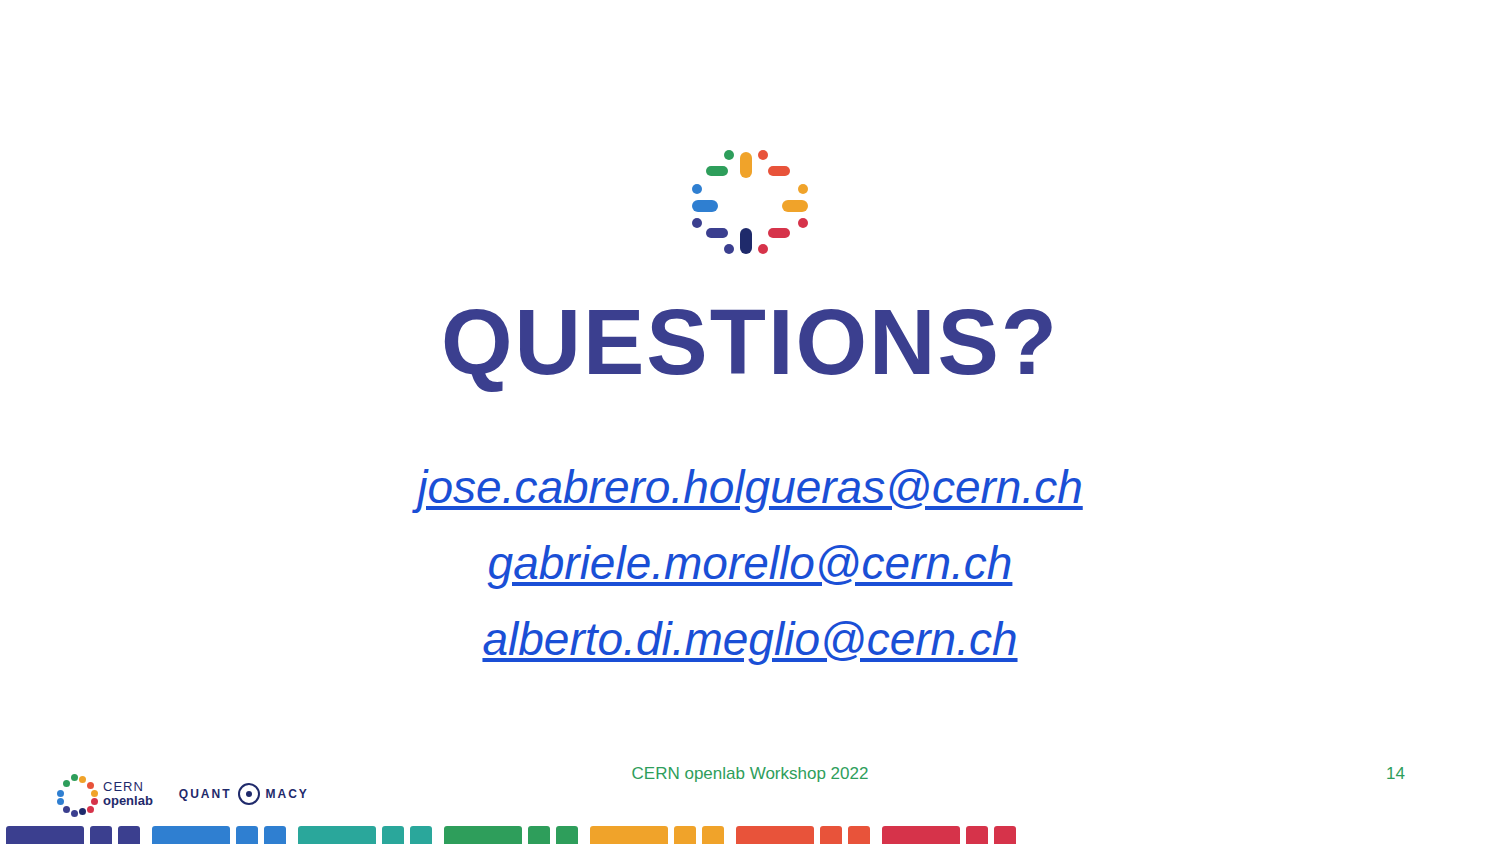QUESTIONS?
jose.cabrero.holgueras@cern.ch
gabriele.morello@cern.ch
alberto.di.meglio@cern.ch
CERN openlab Workshop 2022
14
CERN
openlab
QUANT MACY